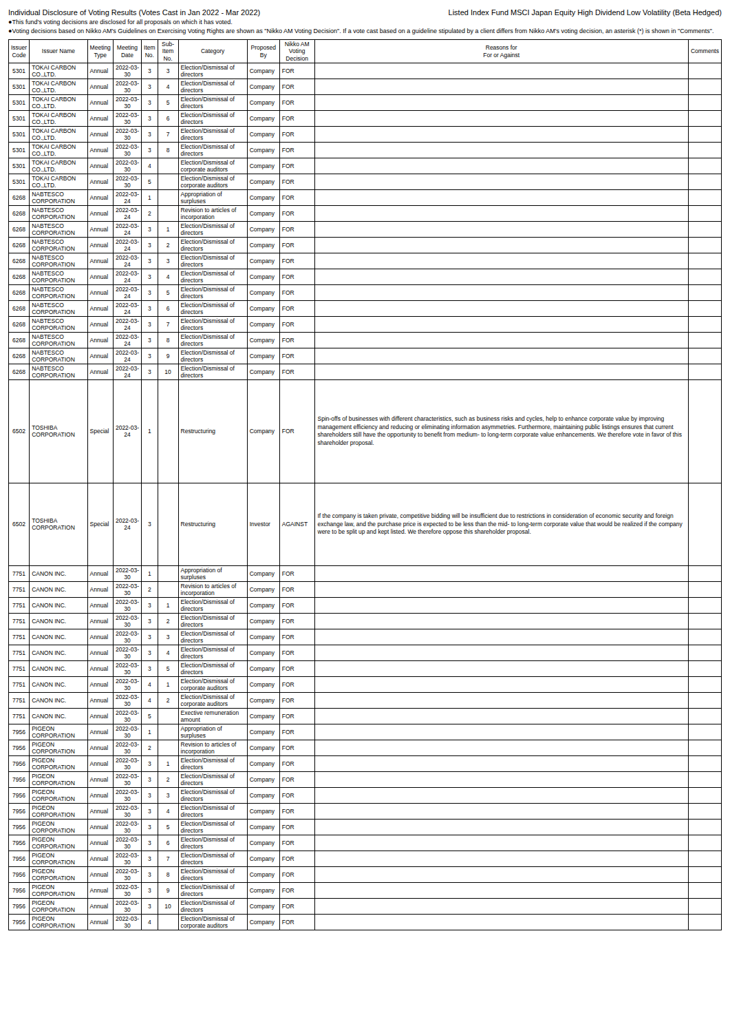Individual Disclosure of Voting Results (Votes Cast in Jan 2022 - Mar 2022)
Listed Index Fund MSCI Japan Equity High Dividend Low Volatility (Beta Hedged)
●This fund's voting decisions are disclosed for all proposals on which it has voted.
●Voting decisions based on Nikko AM's Guidelines on Exercising Voting Rights are shown as "Nikko AM Voting Decision". If a vote cast based on a guideline stipulated by a client differs from Nikko AM's voting decision, an asterisk (*) is shown in "Comments".
| Issuer Code | Issuer Name | Meeting Type | Meeting Date | Item No. | Sub-Item No. | Category | Proposed By | Nikko AM Voting Decision | Reasons for For or Against | Comments |
| --- | --- | --- | --- | --- | --- | --- | --- | --- | --- | --- |
| 5301 | TOKAI CARBON CO.,LTD. | Annual | 2022-03-30 | 3 | 3 | Election/Dismissal of directors | Company | FOR | | |
| 5301 | TOKAI CARBON CO.,LTD. | Annual | 2022-03-30 | 3 | 4 | Election/Dismissal of directors | Company | FOR | | |
| 5301 | TOKAI CARBON CO.,LTD. | Annual | 2022-03-30 | 3 | 5 | Election/Dismissal of directors | Company | FOR | | |
| 5301 | TOKAI CARBON CO.,LTD. | Annual | 2022-03-30 | 3 | 6 | Election/Dismissal of directors | Company | FOR | | |
| 5301 | TOKAI CARBON CO.,LTD. | Annual | 2022-03-30 | 3 | 7 | Election/Dismissal of directors | Company | FOR | | |
| 5301 | TOKAI CARBON CO.,LTD. | Annual | 2022-03-30 | 3 | 8 | Election/Dismissal of directors | Company | FOR | | |
| 5301 | TOKAI CARBON CO.,LTD. | Annual | 2022-03-30 | 4 | | Election/Dismissal of corporate auditors | Company | FOR | | |
| 5301 | TOKAI CARBON CO.,LTD. | Annual | 2022-03-30 | 5 | | Election/Dismissal of corporate auditors | Company | FOR | | |
| 6268 | NABTESCO CORPORATION | Annual | 2022-03-24 | 1 | | Appropriation of surpluses | Company | FOR | | |
| 6268 | NABTESCO CORPORATION | Annual | 2022-03-24 | 2 | | Revision to articles of incorporation | Company | FOR | | |
| 6268 | NABTESCO CORPORATION | Annual | 2022-03-24 | 3 | 1 | Election/Dismissal of directors | Company | FOR | | |
| 6268 | NABTESCO CORPORATION | Annual | 2022-03-24 | 3 | 2 | Election/Dismissal of directors | Company | FOR | | |
| 6268 | NABTESCO CORPORATION | Annual | 2022-03-24 | 3 | 3 | Election/Dismissal of directors | Company | FOR | | |
| 6268 | NABTESCO CORPORATION | Annual | 2022-03-24 | 3 | 4 | Election/Dismissal of directors | Company | FOR | | |
| 6268 | NABTESCO CORPORATION | Annual | 2022-03-24 | 3 | 5 | Election/Dismissal of directors | Company | FOR | | |
| 6268 | NABTESCO CORPORATION | Annual | 2022-03-24 | 3 | 6 | Election/Dismissal of directors | Company | FOR | | |
| 6268 | NABTESCO CORPORATION | Annual | 2022-03-24 | 3 | 7 | Election/Dismissal of directors | Company | FOR | | |
| 6268 | NABTESCO CORPORATION | Annual | 2022-03-24 | 3 | 8 | Election/Dismissal of directors | Company | FOR | | |
| 6268 | NABTESCO CORPORATION | Annual | 2022-03-24 | 3 | 9 | Election/Dismissal of directors | Company | FOR | | |
| 6268 | NABTESCO CORPORATION | Annual | 2022-03-24 | 3 | 10 | Election/Dismissal of directors | Company | FOR | | |
| 6502 | TOSHIBA CORPORATION | Special | 2022-03-24 | 1 | | Restructuring | Company | FOR | Spin-offs of businesses with different characteristics, such as business risks and cycles, help to enhance corporate value by improving management efficiency and reducing or eliminating information asymmetries. Furthermore, maintaining public listings ensures that current shareholders still have the opportunity to benefit from medium- to long-term corporate value enhancements. We therefore vote in favor of this shareholder proposal. | |
| 6502 | TOSHIBA CORPORATION | Special | 2022-03-24 | 3 | | Restructuring | Investor | AGAINST | If the company is taken private, competitive bidding will be insufficient due to restrictions in consideration of economic security and foreign exchange law, and the purchase price is expected to be less than the mid- to long-term corporate value that would be realized if the company were to be split up and kept listed. We therefore oppose this shareholder proposal. | |
| 7751 | CANON INC. | Annual | 2022-03-30 | 1 | | Appropriation of surpluses | Company | FOR | | |
| 7751 | CANON INC. | Annual | 2022-03-30 | 2 | | Revision to articles of incorporation | Company | FOR | | |
| 7751 | CANON INC. | Annual | 2022-03-30 | 3 | 1 | Election/Dismissal of directors | Company | FOR | | |
| 7751 | CANON INC. | Annual | 2022-03-30 | 3 | 2 | Election/Dismissal of directors | Company | FOR | | |
| 7751 | CANON INC. | Annual | 2022-03-30 | 3 | 3 | Election/Dismissal of directors | Company | FOR | | |
| 7751 | CANON INC. | Annual | 2022-03-30 | 3 | 4 | Election/Dismissal of directors | Company | FOR | | |
| 7751 | CANON INC. | Annual | 2022-03-30 | 3 | 5 | Election/Dismissal of directors | Company | FOR | | |
| 7751 | CANON INC. | Annual | 2022-03-30 | 4 | 1 | Election/Dismissal of corporate auditors | Company | FOR | | |
| 7751 | CANON INC. | Annual | 2022-03-30 | 4 | 2 | Election/Dismissal of corporate auditors | Company | FOR | | |
| 7751 | CANON INC. | Annual | 2022-03-30 | 5 | | Exective remuneration amount | Company | FOR | | |
| 7956 | PIGEON CORPORATION | Annual | 2022-03-30 | 1 | | Appropriation of surpluses | Company | FOR | | |
| 7956 | PIGEON CORPORATION | Annual | 2022-03-30 | 2 | | Revision to articles of incorporation | Company | FOR | | |
| 7956 | PIGEON CORPORATION | Annual | 2022-03-30 | 3 | 1 | Election/Dismissal of directors | Company | FOR | | |
| 7956 | PIGEON CORPORATION | Annual | 2022-03-30 | 3 | 2 | Election/Dismissal of directors | Company | FOR | | |
| 7956 | PIGEON CORPORATION | Annual | 2022-03-30 | 3 | 3 | Election/Dismissal of directors | Company | FOR | | |
| 7956 | PIGEON CORPORATION | Annual | 2022-03-30 | 3 | 4 | Election/Dismissal of directors | Company | FOR | | |
| 7956 | PIGEON CORPORATION | Annual | 2022-03-30 | 3 | 5 | Election/Dismissal of directors | Company | FOR | | |
| 7956 | PIGEON CORPORATION | Annual | 2022-03-30 | 3 | 6 | Election/Dismissal of directors | Company | FOR | | |
| 7956 | PIGEON CORPORATION | Annual | 2022-03-30 | 3 | 7 | Election/Dismissal of directors | Company | FOR | | |
| 7956 | PIGEON CORPORATION | Annual | 2022-03-30 | 3 | 8 | Election/Dismissal of directors | Company | FOR | | |
| 7956 | PIGEON CORPORATION | Annual | 2022-03-30 | 3 | 9 | Election/Dismissal of directors | Company | FOR | | |
| 7956 | PIGEON CORPORATION | Annual | 2022-03-30 | 3 | 10 | Election/Dismissal of directors | Company | FOR | | |
| 7956 | PIGEON CORPORATION | Annual | 2022-03-30 | 4 | | Election/Dismissal of corporate auditors | Company | FOR | | |